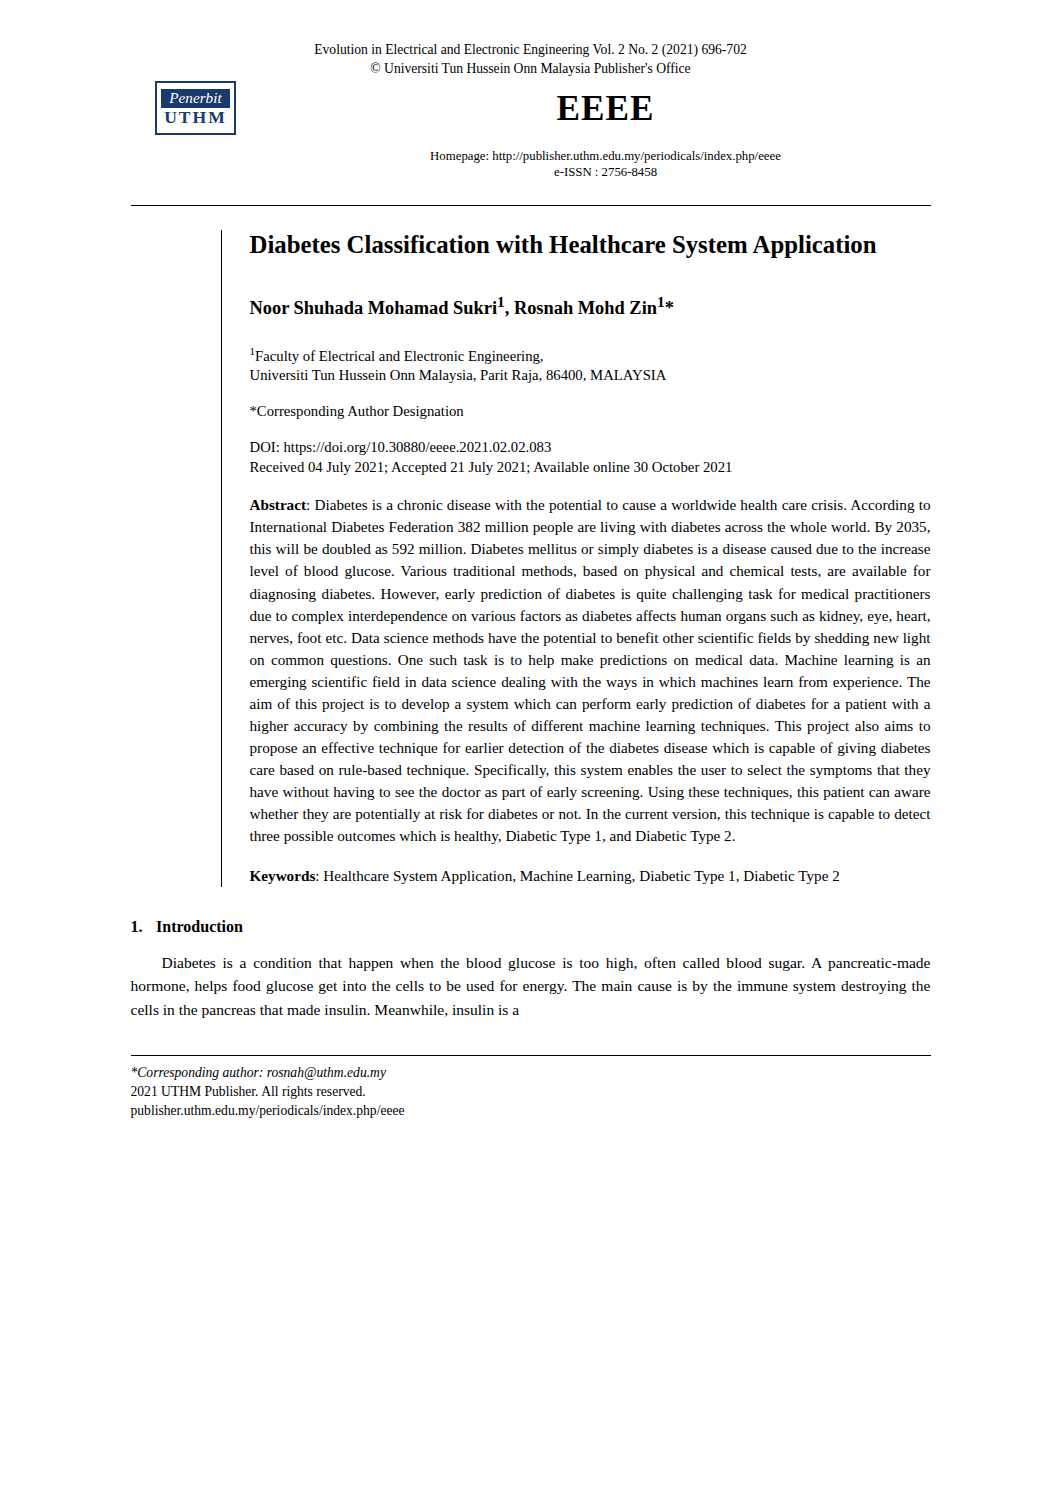Evolution in Electrical and Electronic Engineering Vol. 2 No. 2 (2021) 696-702
© Universiti Tun Hussein Onn Malaysia Publisher's Office
Penerbit UTHM
EEEE
Homepage: http://publisher.uthm.edu.my/periodicals/index.php/eeee
e-ISSN : 2756-8458
Diabetes Classification with Healthcare System Application
Noor Shuhada Mohamad Sukri1, Rosnah Mohd Zin1*
1Faculty of Electrical and Electronic Engineering,
Universiti Tun Hussein Onn Malaysia, Parit Raja, 86400, MALAYSIA
*Corresponding Author Designation
DOI: https://doi.org/10.30880/eeee.2021.02.02.083
Received 04 July 2021; Accepted 21 July 2021; Available online 30 October 2021
Abstract: Diabetes is a chronic disease with the potential to cause a worldwide health care crisis. According to International Diabetes Federation 382 million people are living with diabetes across the whole world. By 2035, this will be doubled as 592 million. Diabetes mellitus or simply diabetes is a disease caused due to the increase level of blood glucose. Various traditional methods, based on physical and chemical tests, are available for diagnosing diabetes. However, early prediction of diabetes is quite challenging task for medical practitioners due to complex interdependence on various factors as diabetes affects human organs such as kidney, eye, heart, nerves, foot etc. Data science methods have the potential to benefit other scientific fields by shedding new light on common questions. One such task is to help make predictions on medical data. Machine learning is an emerging scientific field in data science dealing with the ways in which machines learn from experience. The aim of this project is to develop a system which can perform early prediction of diabetes for a patient with a higher accuracy by combining the results of different machine learning techniques. This project also aims to propose an effective technique for earlier detection of the diabetes disease which is capable of giving diabetes care based on rule-based technique. Specifically, this system enables the user to select the symptoms that they have without having to see the doctor as part of early screening. Using these techniques, this patient can aware whether they are potentially at risk for diabetes or not. In the current version, this technique is capable to detect three possible outcomes which is healthy, Diabetic Type 1, and Diabetic Type 2.
Keywords: Healthcare System Application, Machine Learning, Diabetic Type 1, Diabetic Type 2
1. Introduction
Diabetes is a condition that happen when the blood glucose is too high, often called blood sugar. A pancreatic-made hormone, helps food glucose get into the cells to be used for energy. The main cause is by the immune system destroying the cells in the pancreas that made insulin. Meanwhile, insulin is a
*Corresponding author: rosnah@uthm.edu.my
2021 UTHM Publisher. All rights reserved.
publisher.uthm.edu.my/periodicals/index.php/eeee